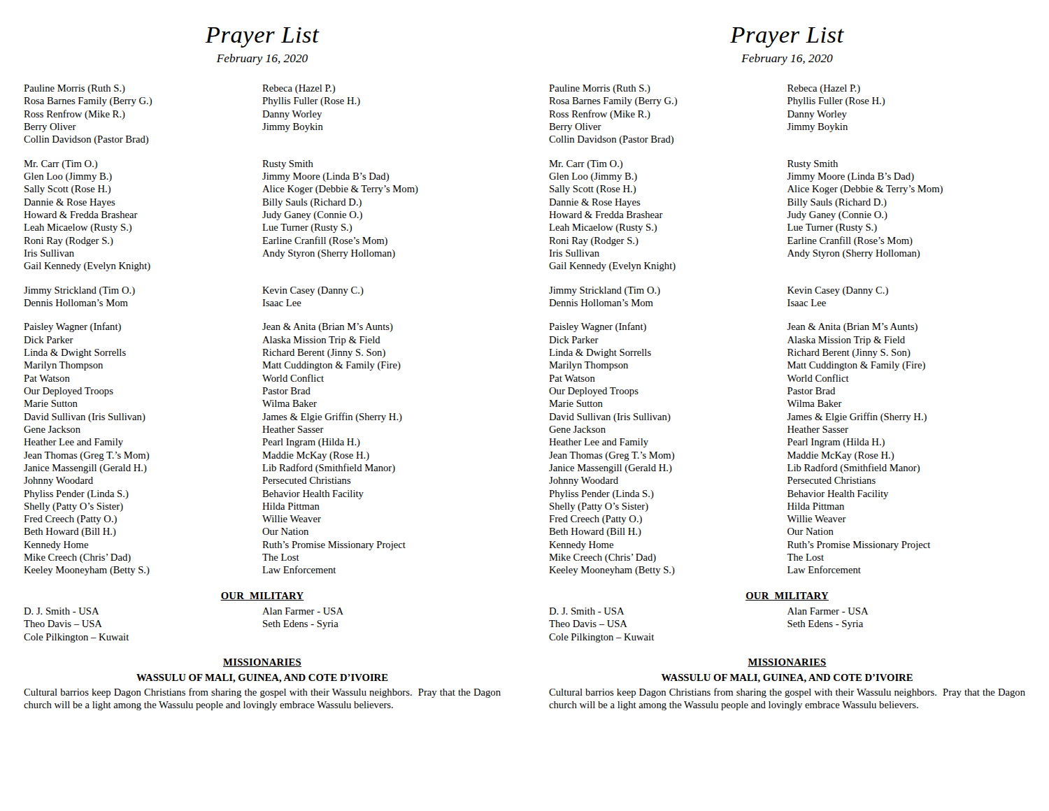Prayer List
February 16, 2020
Pauline Morris (Ruth S.)
Rosa Barnes Family (Berry G.)
Ross Renfrow (Mike R.)
Berry Oliver
Collin Davidson (Pastor Brad)
Rebeca (Hazel P.)
Phyllis Fuller (Rose H.)
Danny Worley
Jimmy Boykin
Mr. Carr (Tim O.)
Glen Loo (Jimmy B.)
Sally Scott (Rose H.)
Dannie & Rose Hayes
Howard & Fredda Brashear
Leah Micaelow (Rusty S.)
Roni Ray (Rodger S.)
Iris Sullivan
Gail Kennedy (Evelyn Knight)
Rusty Smith
Jimmy Moore (Linda B’s Dad)
Alice Koger (Debbie & Terry’s Mom)
Billy Sauls (Richard D.)
Judy Ganey (Connie O.)
Lue Turner (Rusty S.)
Earline Cranfill (Rose’s Mom)
Andy Styron (Sherry Holloman)
Jimmy Strickland (Tim O.)
Dennis Holloman’s Mom
Kevin Casey (Danny C.)
Isaac Lee
Paisley Wagner (Infant)
Dick Parker
Linda & Dwight Sorrells
Marilyn Thompson
Pat Watson
Our Deployed Troops
Marie Sutton
David Sullivan (Iris Sullivan)
Gene Jackson
Heather Lee and Family
Jean Thomas (Greg T.’s Mom)
Janice Massengill (Gerald H.)
Johnny Woodard
Phyliss Pender (Linda S.)
Shelly (Patty O’s Sister)
Fred Creech (Patty O.)
Beth Howard (Bill H.)
Kennedy Home
Mike Creech (Chris’ Dad)
Keeley Mooneyham (Betty S.)
Jean & Anita (Brian M’s Aunts)
Alaska Mission Trip & Field
Richard Berent (Jinny S. Son)
Matt Cuddington & Family (Fire)
World Conflict
Pastor Brad
Wilma Baker
James & Elgie Griffin (Sherry H.)
Heather Sasser
Pearl Ingram (Hilda H.)
Maddie McKay (Rose H.)
Lib Radford (Smithfield Manor)
Persecuted Christians
Behavior Health Facility
Hilda Pittman
Willie Weaver
Our Nation
Ruth’s Promise Missionary Project
The Lost
Law Enforcement
OUR MILITARY
D. J. Smith - USA
Theo Davis – USA
Cole Pilkington – Kuwait
Alan Farmer - USA
Seth Edens - Syria
MISSIONARIES
WASSULU OF MALI, GUINEA, AND COTE D’IVOIRE
Cultural barrios keep Dagon Christians from sharing the gospel with their Wassulu neighbors. Pray that the Dagon church will be a light among the Wassulu people and lovingly embrace Wassulu believers.
Prayer List
February 16, 2020
Pauline Morris (Ruth S.)
Rosa Barnes Family (Berry G.)
Ross Renfrow (Mike R.)
Berry Oliver
Collin Davidson (Pastor Brad)
Rebeca (Hazel P.)
Phyllis Fuller (Rose H.)
Danny Worley
Jimmy Boykin
Mr. Carr (Tim O.)
Glen Loo (Jimmy B.)
Sally Scott (Rose H.)
Dannie & Rose Hayes
Howard & Fredda Brashear
Leah Micaelow (Rusty S.)
Roni Ray (Rodger S.)
Iris Sullivan
Gail Kennedy (Evelyn Knight)
Rusty Smith
Jimmy Moore (Linda B’s Dad)
Alice Koger (Debbie & Terry’s Mom)
Billy Sauls (Richard D.)
Judy Ganey (Connie O.)
Lue Turner (Rusty S.)
Earline Cranfill (Rose’s Mom)
Andy Styron (Sherry Holloman)
Jimmy Strickland (Tim O.)
Dennis Holloman’s Mom
Kevin Casey (Danny C.)
Isaac Lee
Paisley Wagner (Infant)
Dick Parker
Linda & Dwight Sorrells
Marilyn Thompson
Pat Watson
Our Deployed Troops
Marie Sutton
David Sullivan (Iris Sullivan)
Gene Jackson
Heather Lee and Family
Jean Thomas (Greg T.’s Mom)
Janice Massengill (Gerald H.)
Johnny Woodard
Phyliss Pender (Linda S.)
Shelly (Patty O’s Sister)
Fred Creech (Patty O.)
Beth Howard (Bill H.)
Kennedy Home
Mike Creech (Chris’ Dad)
Keeley Mooneyham (Betty S.)
Jean & Anita (Brian M’s Aunts)
Alaska Mission Trip & Field
Richard Berent (Jinny S. Son)
Matt Cuddington & Family (Fire)
World Conflict
Pastor Brad
Wilma Baker
James & Elgie Griffin (Sherry H.)
Heather Sasser
Pearl Ingram (Hilda H.)
Maddie McKay (Rose H.)
Lib Radford (Smithfield Manor)
Persecuted Christians
Behavior Health Facility
Hilda Pittman
Willie Weaver
Our Nation
Ruth’s Promise Missionary Project
The Lost
Law Enforcement
OUR MILITARY
D. J. Smith - USA
Theo Davis – USA
Cole Pilkington – Kuwait
Alan Farmer - USA
Seth Edens - Syria
MISSIONARIES
WASSULU OF MALI, GUINEA, AND COTE D’IVOIRE
Cultural barrios keep Dagon Christians from sharing the gospel with their Wassulu neighbors. Pray that the Dagon church will be a light among the Wassulu people and lovingly embrace Wassulu believers.